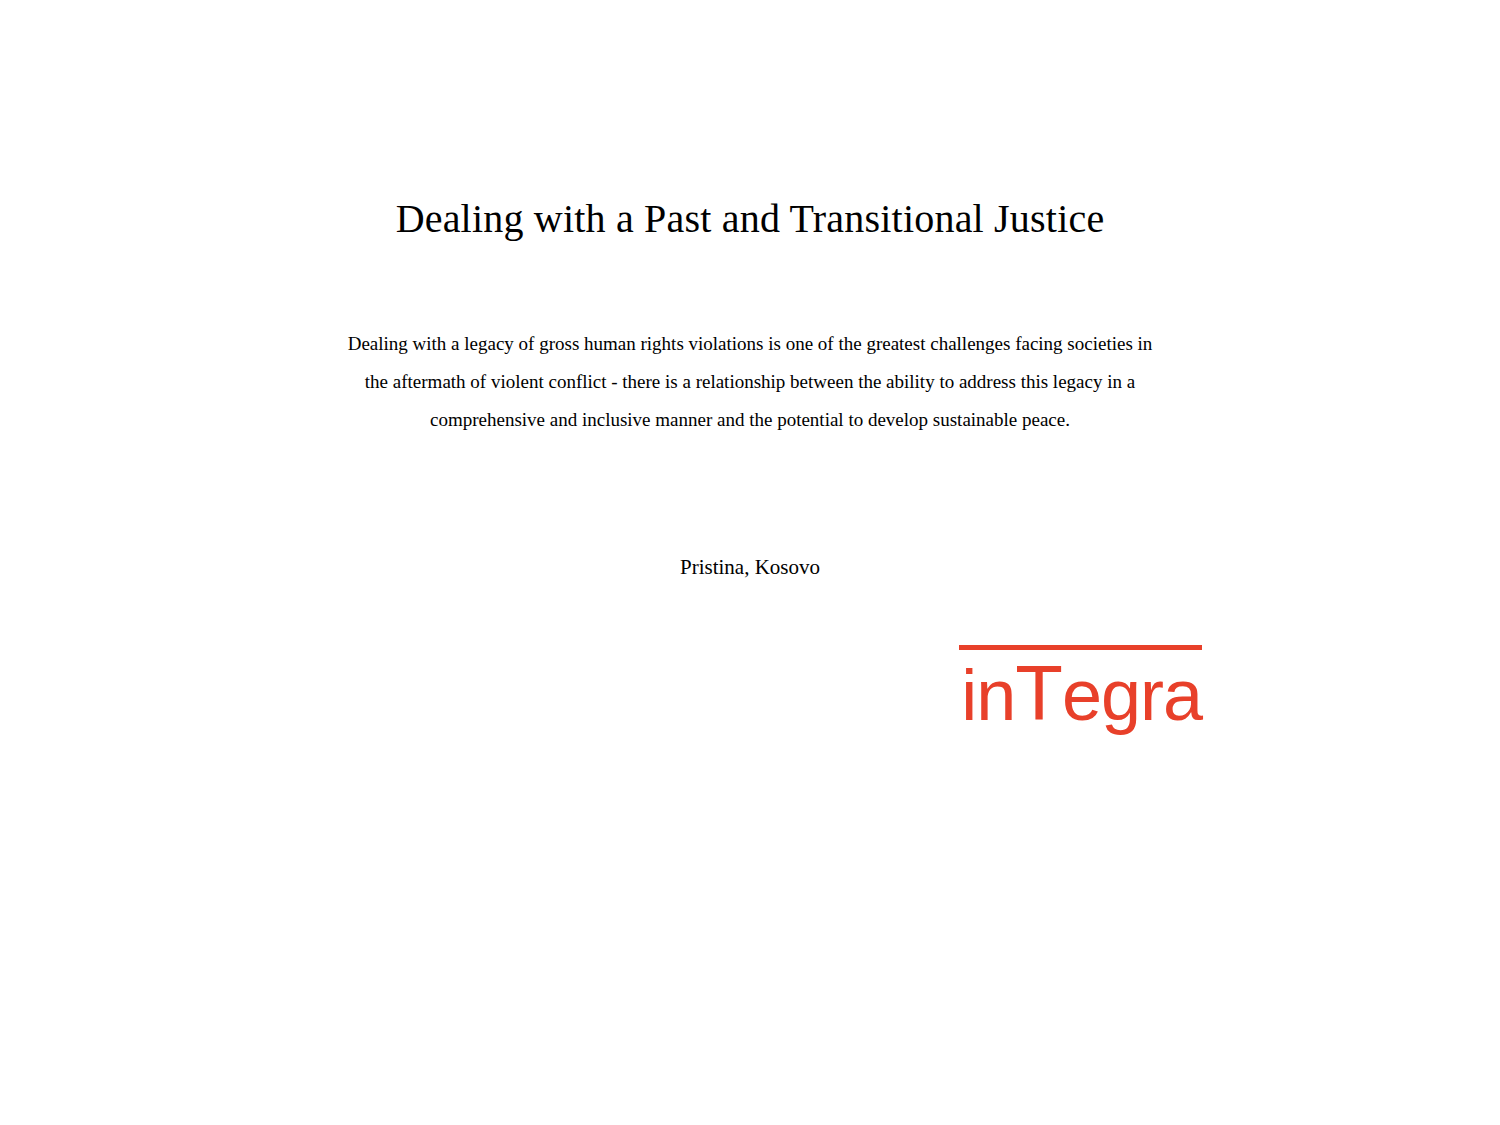Dealing with a Past and Transitional Justice
Dealing with a legacy of gross human rights violations is one of the greatest challenges facing societies in the aftermath of violent conflict - there is a relationship between the ability to address this legacy in a comprehensive and inclusive manner and the potential to develop sustainable peace.
Pristina, Kosovo
inTegra